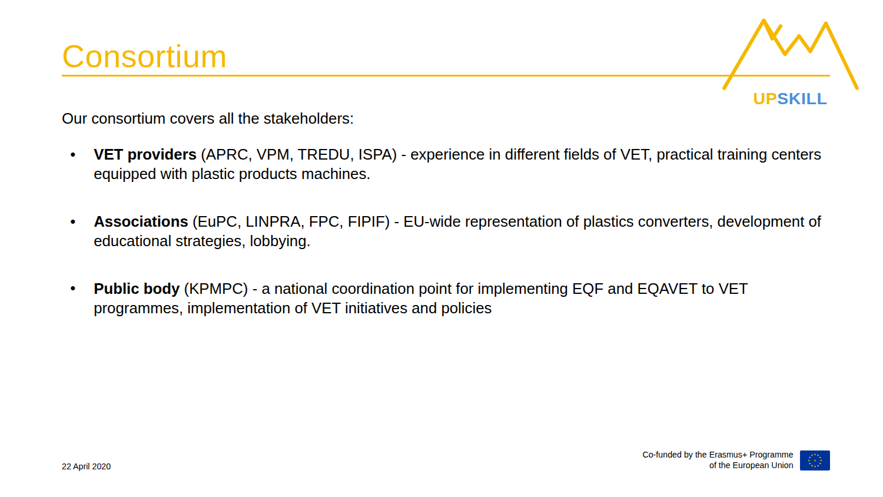UP SKILL
Consortium
Our consortium covers all the stakeholders:
VET providers (APRC, VPM, TREDU, ISPA) - experience in different fields of VET, practical training centers equipped with plastic products machines.
Associations (EuPC, LINPRA, FPC, FIPIF) - EU-wide representation of plastics converters, development of educational strategies, lobbying.
Public body (KPMPC) - a national coordination point for implementing EQF and EQAVET to VET programmes, implementation of VET initiatives and policies
22 April 2020
Co-funded by the Erasmus+ Programme
of the European Union